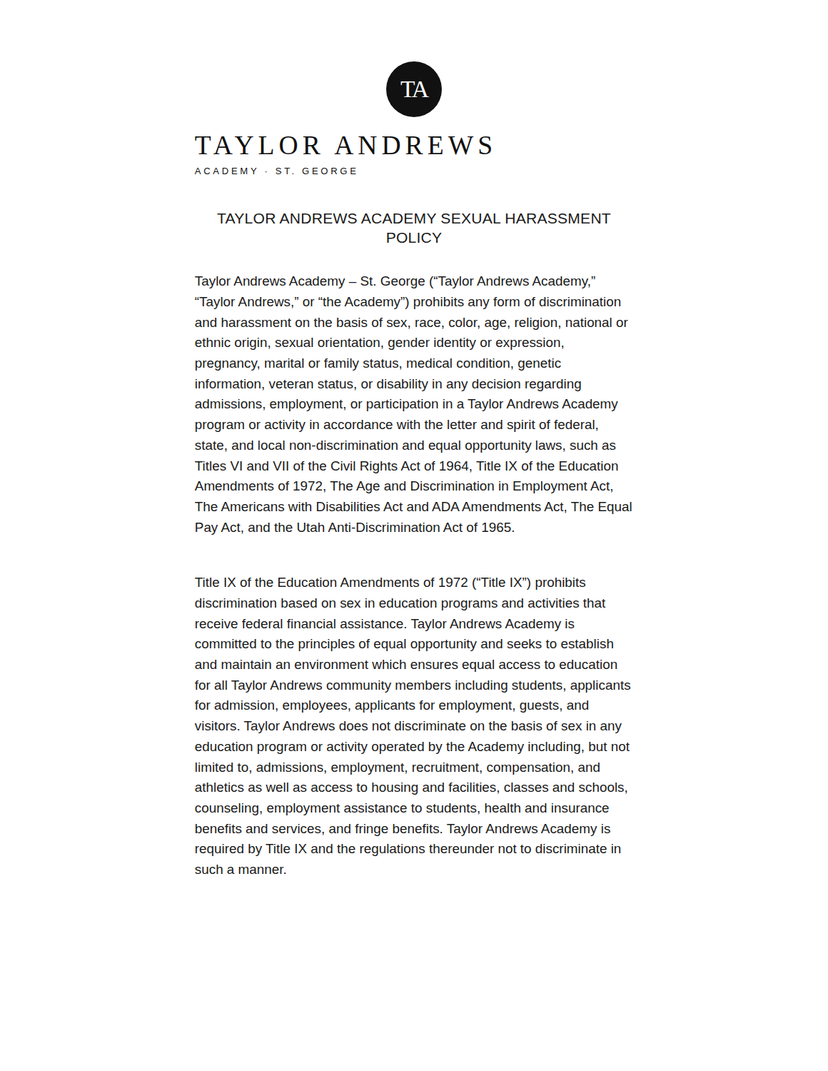TA
TAYLOR ANDREWS
ACADEMY · ST. GEORGE
TAYLOR ANDREWS ACADEMY SEXUAL HARASSMENT POLICY
Taylor Andrews Academy – St. George (“Taylor Andrews Academy,” “Taylor Andrews,” or “the Academy”) prohibits any form of discrimination and harassment on the basis of sex, race, color, age, religion, national or ethnic origin, sexual orientation, gender identity or expression, pregnancy, marital or family status, medical condition, genetic information, veteran status, or disability in any decision regarding admissions, employment, or participation in a Taylor Andrews Academy program or activity in accordance with the letter and spirit of federal, state, and local non-discrimination and equal opportunity laws, such as Titles VI and VII of the Civil Rights Act of 1964, Title IX of the Education Amendments of 1972, The Age and Discrimination in Employment Act, The Americans with Disabilities Act and ADA Amendments Act, The Equal Pay Act, and the Utah Anti-Discrimination Act of 1965.
Title IX of the Education Amendments of 1972 (“Title IX”) prohibits discrimination based on sex in education programs and activities that receive federal financial assistance. Taylor Andrews Academy is committed to the principles of equal opportunity and seeks to establish and maintain an environment which ensures equal access to education for all Taylor Andrews community members including students, applicants for admission, employees, applicants for employment, guests, and visitors. Taylor Andrews does not discriminate on the basis of sex in any education program or activity operated by the Academy including, but not limited to, admissions, employment, recruitment, compensation, and athletics as well as access to housing and facilities, classes and schools, counseling, employment assistance to students, health and insurance benefits and services, and fringe benefits. Taylor Andrews Academy is required by Title IX and the regulations thereunder not to discriminate in such a manner.